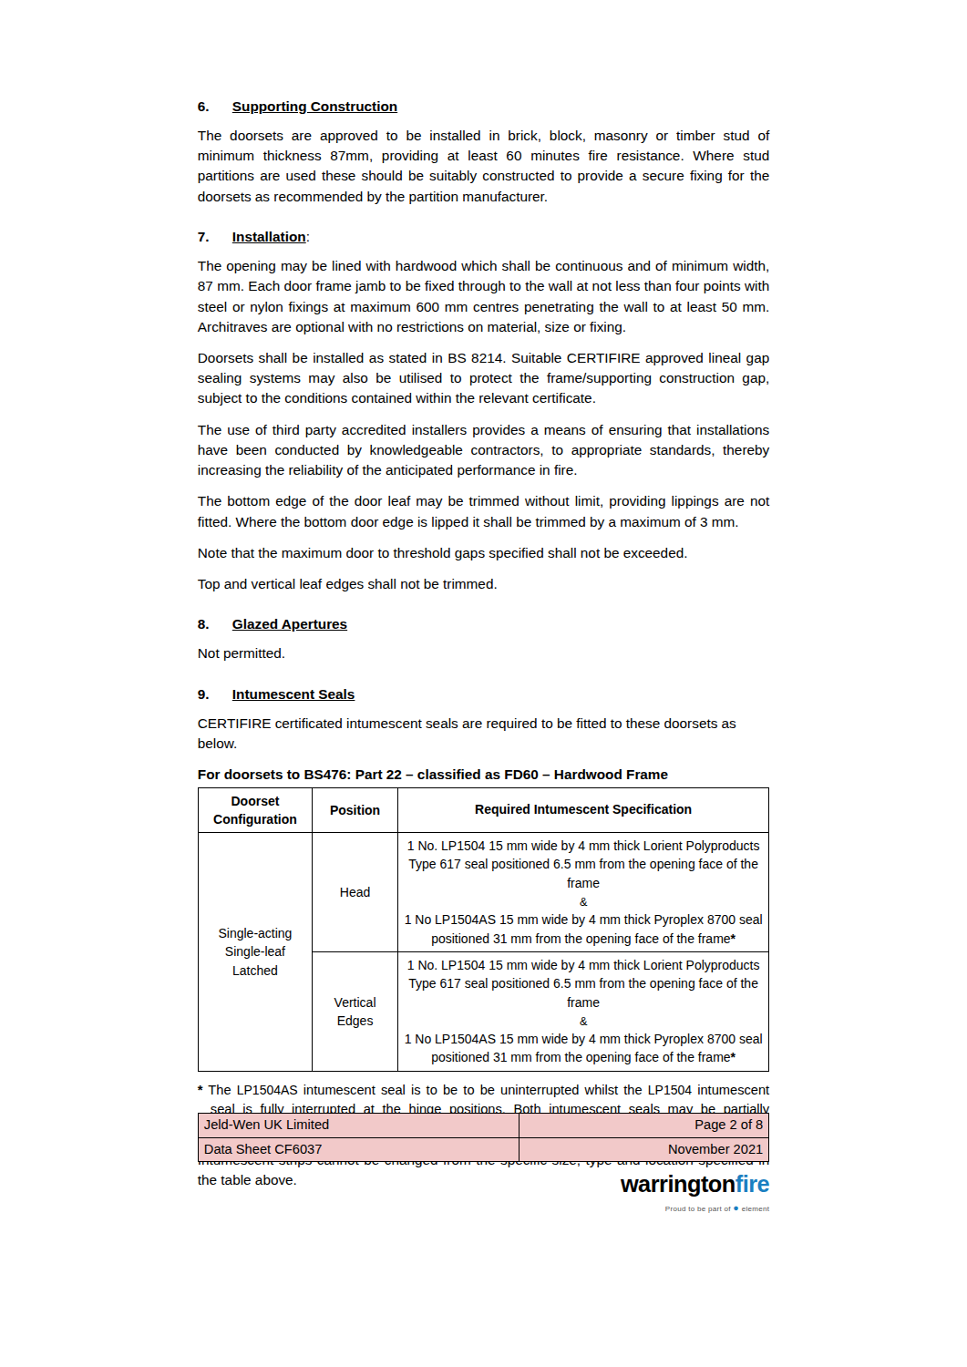6.
Supporting Construction
The doorsets are approved to be installed in brick, block, masonry or timber stud of minimum thickness 87mm, providing at least 60 minutes fire resistance. Where stud partitions are used these should be suitably constructed to provide a secure fixing for the doorsets as recommended by the partition manufacturer.
7.
Installation
:
The opening may be lined with hardwood which shall be continuous and of minimum width, 87 mm. Each door frame jamb to be fixed through to the wall at not less than four points with steel or nylon fixings at maximum 600 mm centres penetrating the wall to at least 50 mm. Architraves are optional with no restrictions on material, size or fixing.
Doorsets shall be installed as stated in BS 8214. Suitable CERTIFIRE approved lineal gap sealing systems may also be utilised to protect the frame/supporting construction gap, subject to the conditions contained within the relevant certificate.
The use of third party accredited installers provides a means of ensuring that installations have been conducted by knowledgeable contractors, to appropriate standards, thereby increasing the reliability of the anticipated performance in fire.
The bottom edge of the door leaf may be trimmed without limit, providing lippings are not fitted. Where the bottom door edge is lipped it shall be trimmed by a maximum of 3 mm.
Note that the maximum door to threshold gaps specified shall not be exceeded.
Top and vertical leaf edges shall not be trimmed.
8.
Glazed Apertures
Not permitted.
9.
Intumescent Seals
CERTIFIRE certificated intumescent seals are required to be fitted to these doorsets as below.
For doorsets to BS476: Part 22 – classified as FD60 – Hardwood Frame
| Doorset Configuration | Position | Required Intumescent Specification |
| --- | --- | --- |
| Single-acting Single-leaf Latched | Head | 1 No. LP1504 15 mm wide by 4 mm thick Lorient Polyproducts Type 617 seal positioned 6.5 mm from the opening face of the frame & 1 No LP1504AS 15 mm wide by 4 mm thick Pyroplex 8700 seal positioned 31 mm from the opening face of the frame * |
| Vertical Edges | 1 No. LP1504 15 mm wide by 4 mm thick Lorient Polyproducts Type 617 seal positioned 6.5 mm from the opening face of the frame & 1 No LP1504AS 15 mm wide by 4 mm thick Pyroplex 8700 seal positioned 31 mm from the opening face of the frame * |
* The LP1504AS intumescent seal is to be to be uninterrupted whilst the LP1504 intumescent seal is fully interrupted at the hinge positions. Both intumescent seals may be partially interrupted at latch & hook bolt positions. See Table 1 for size restrictions
Intumescent strips cannot be changed from the specific size, type and location specified in the table above.
| Jeld-Wen UK Limited | Page 2 of 8 |
| Data Sheet CF6037 | November 2021 |
warringtonfire
Proud to be part of ● element